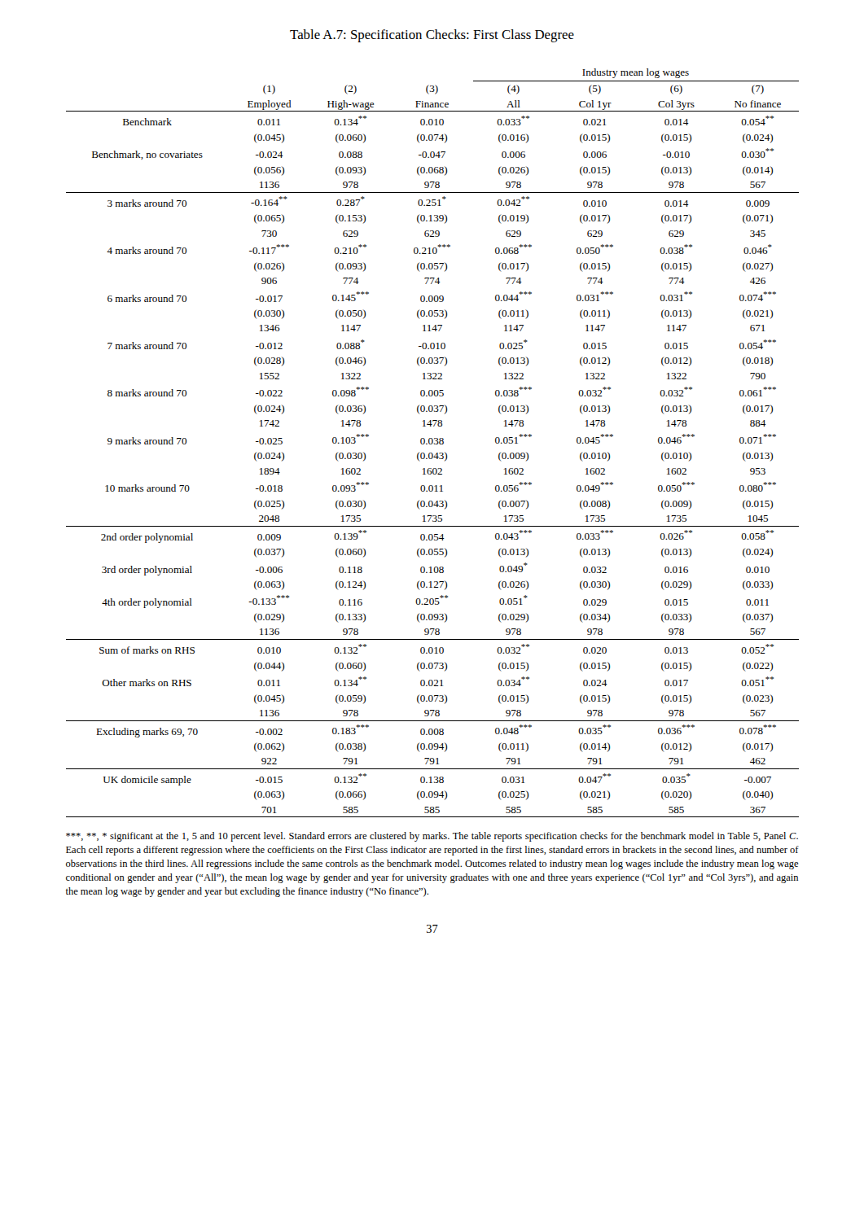Table A.7: Specification Checks: First Class Degree
| | | | | Industry mean log wages |
| --- | --- | --- | --- | --- |
| | (1) | (2) | (3) | (4) | (5) | (6) | (7) |
| | Employed | High-wage | Finance | All | Col 1yr | Col 3yrs | No finance |
| Benchmark | 0.011 | 0.134 ** | 0.010 | 0.033 ** | 0.021 | 0.014 | 0.054 ** |
| | (0.045) | (0.060) | (0.074) | (0.016) | (0.015) | (0.015) | (0.024) |
| Benchmark, no covariates | -0.024 | 0.088 | -0.047 | 0.006 | 0.006 | -0.010 | 0.030 ** |
| | (0.056) | (0.093) | (0.068) | (0.026) | (0.015) | (0.013) | (0.014) |
| | 1136 | 978 | 978 | 978 | 978 | 978 | 567 |
| 3 marks around 70 | -0.164 ** | 0.287 * | 0.251 * | 0.042 ** | 0.010 | 0.014 | 0.009 |
| | (0.065) | (0.153) | (0.139) | (0.019) | (0.017) | (0.017) | (0.071) |
| | 730 | 629 | 629 | 629 | 629 | 629 | 345 |
| 4 marks around 70 | -0.117 *** | 0.210 ** | 0.210 *** | 0.068 *** | 0.050 *** | 0.038 ** | 0.046 * |
| | (0.026) | (0.093) | (0.057) | (0.017) | (0.015) | (0.015) | (0.027) |
| | 906 | 774 | 774 | 774 | 774 | 774 | 426 |
| 6 marks around 70 | -0.017 | 0.145 *** | 0.009 | 0.044 *** | 0.031 *** | 0.031 ** | 0.074 *** |
| | (0.030) | (0.050) | (0.053) | (0.011) | (0.011) | (0.013) | (0.021) |
| | 1346 | 1147 | 1147 | 1147 | 1147 | 1147 | 671 |
| 7 marks around 70 | -0.012 | 0.088 * | -0.010 | 0.025 * | 0.015 | 0.015 | 0.054 *** |
| | (0.028) | (0.046) | (0.037) | (0.013) | (0.012) | (0.012) | (0.018) |
| | 1552 | 1322 | 1322 | 1322 | 1322 | 1322 | 790 |
| 8 marks around 70 | -0.022 | 0.098 *** | 0.005 | 0.038 *** | 0.032 ** | 0.032 ** | 0.061 *** |
| | (0.024) | (0.036) | (0.037) | (0.013) | (0.013) | (0.013) | (0.017) |
| | 1742 | 1478 | 1478 | 1478 | 1478 | 1478 | 884 |
| 9 marks around 70 | -0.025 | 0.103 *** | 0.038 | 0.051 *** | 0.045 *** | 0.046 *** | 0.071 *** |
| | (0.024) | (0.030) | (0.043) | (0.009) | (0.010) | (0.010) | (0.013) |
| | 1894 | 1602 | 1602 | 1602 | 1602 | 1602 | 953 |
| 10 marks around 70 | -0.018 | 0.093 *** | 0.011 | 0.056 *** | 0.049 *** | 0.050 *** | 0.080 *** |
| | (0.025) | (0.030) | (0.043) | (0.007) | (0.008) | (0.009) | (0.015) |
| | 2048 | 1735 | 1735 | 1735 | 1735 | 1735 | 1045 |
| 2nd order polynomial | 0.009 | 0.139 ** | 0.054 | 0.043 *** | 0.033 *** | 0.026 ** | 0.058 ** |
| | (0.037) | (0.060) | (0.055) | (0.013) | (0.013) | (0.013) | (0.024) |
| 3rd order polynomial | -0.006 | 0.118 | 0.108 | 0.049 * | 0.032 | 0.016 | 0.010 |
| | (0.063) | (0.124) | (0.127) | (0.026) | (0.030) | (0.029) | (0.033) |
| 4th order polynomial | -0.133 *** | 0.116 | 0.205 ** | 0.051 * | 0.029 | 0.015 | 0.011 |
| | (0.029) | (0.133) | (0.093) | (0.029) | (0.034) | (0.033) | (0.037) |
| | 1136 | 978 | 978 | 978 | 978 | 978 | 567 |
| Sum of marks on RHS | 0.010 | 0.132 ** | 0.010 | 0.032 ** | 0.020 | 0.013 | 0.052 ** |
| | (0.044) | (0.060) | (0.073) | (0.015) | (0.015) | (0.015) | (0.022) |
| Other marks on RHS | 0.011 | 0.134 ** | 0.021 | 0.034 ** | 0.024 | 0.017 | 0.051 ** |
| | (0.045) | (0.059) | (0.073) | (0.015) | (0.015) | (0.015) | (0.023) |
| | 1136 | 978 | 978 | 978 | 978 | 978 | 567 |
| Excluding marks 69, 70 | -0.002 | 0.183 *** | 0.008 | 0.048 *** | 0.035 ** | 0.036 *** | 0.078 *** |
| | (0.062) | (0.038) | (0.094) | (0.011) | (0.014) | (0.012) | (0.017) |
| | 922 | 791 | 791 | 791 | 791 | 791 | 462 |
| UK domicile sample | -0.015 | 0.132 ** | 0.138 | 0.031 | 0.047 ** | 0.035 * | -0.007 |
| | (0.063) | (0.066) | (0.094) | (0.025) | (0.021) | (0.020) | (0.040) |
| | 701 | 585 | 585 | 585 | 585 | 585 | 367 |
***, **, * significant at the 1, 5 and 10 percent level. Standard errors are clustered by marks. The table reports specification checks for the benchmark model in Table 5, Panel C. Each cell reports a different regression where the coefficients on the First Class indicator are reported in the first lines, standard errors in brackets in the second lines, and number of observations in the third lines. All regressions include the same controls as the benchmark model. Outcomes related to industry mean log wages include the industry mean log wage conditional on gender and year (“All”), the mean log wage by gender and year for university graduates with one and three years experience (“Col 1yr” and “Col 3yrs”), and again the mean log wage by gender and year but excluding the finance industry (“No finance”).
37